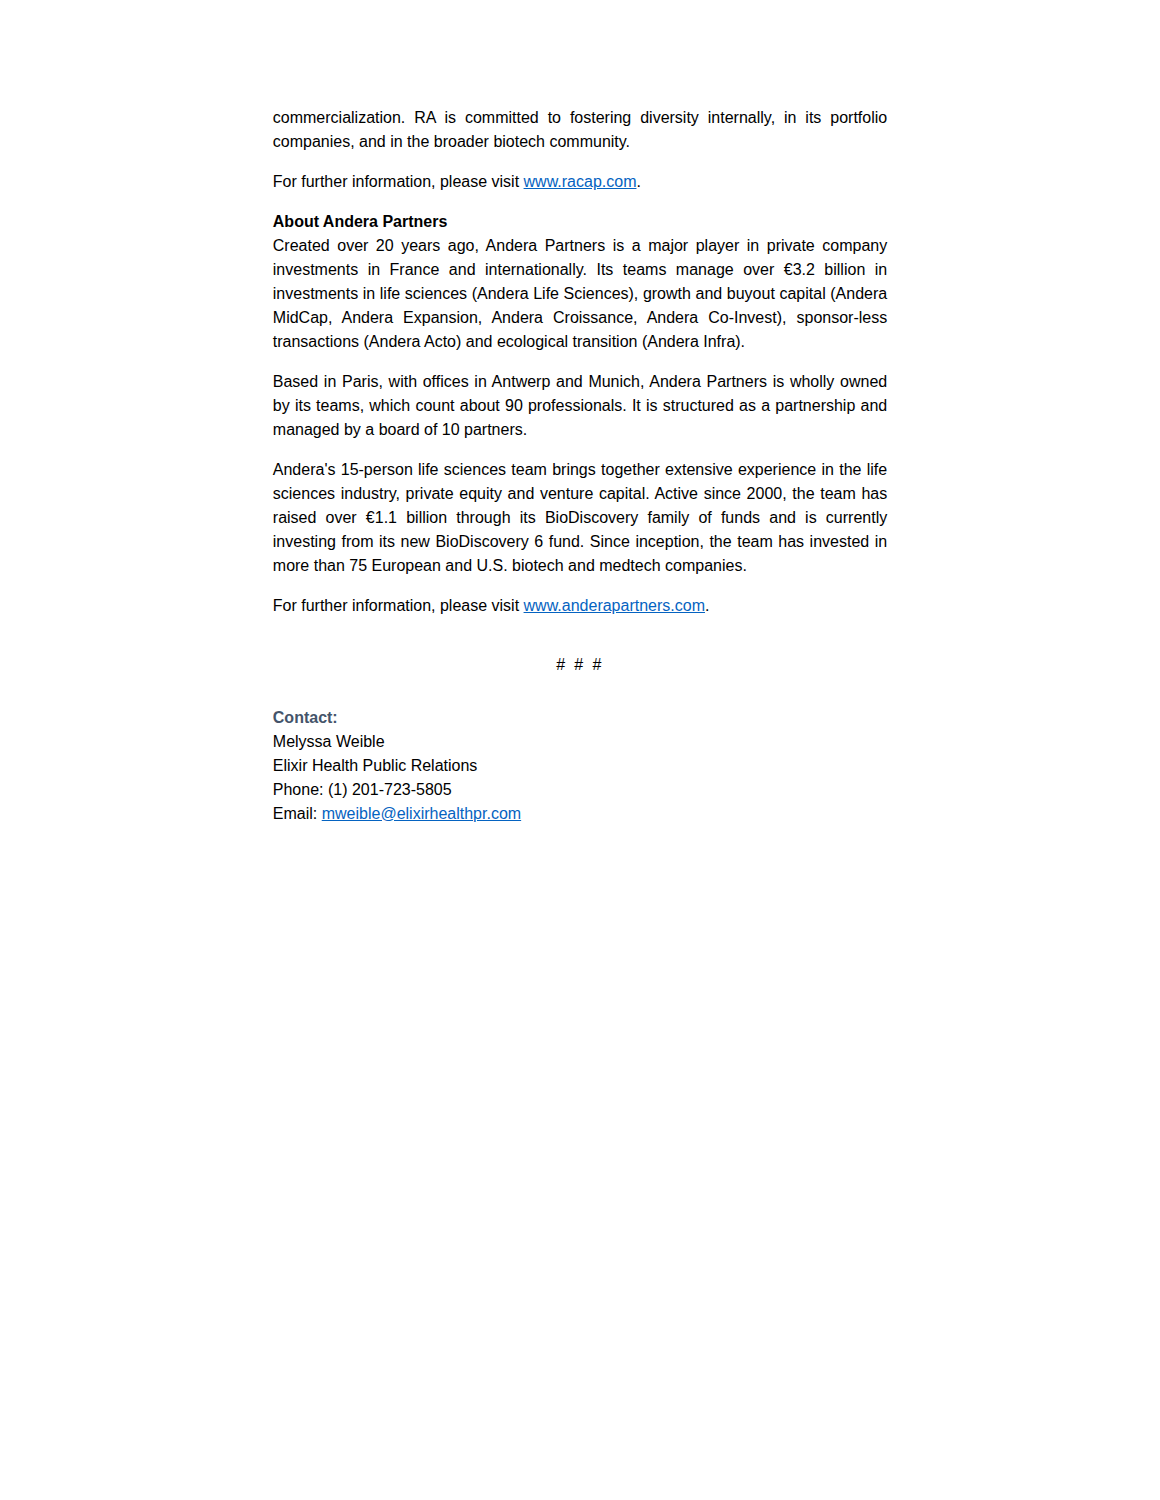commercialization. RA is committed to fostering diversity internally, in its portfolio companies, and in the broader biotech community.
For further information, please visit www.racap.com.
About Andera Partners
Created over 20 years ago, Andera Partners is a major player in private company investments in France and internationally. Its teams manage over €3.2 billion in investments in life sciences (Andera Life Sciences), growth and buyout capital (Andera MidCap, Andera Expansion, Andera Croissance, Andera Co-Invest), sponsor-less transactions (Andera Acto) and ecological transition (Andera Infra).
Based in Paris, with offices in Antwerp and Munich, Andera Partners is wholly owned by its teams, which count about 90 professionals. It is structured as a partnership and managed by a board of 10 partners.
Andera's 15-person life sciences team brings together extensive experience in the life sciences industry, private equity and venture capital. Active since 2000, the team has raised over €1.1 billion through its BioDiscovery family of funds and is currently investing from its new BioDiscovery 6 fund. Since inception, the team has invested in more than 75 European and U.S. biotech and medtech companies.
For further information, please visit www.anderapartners.com.
# # #
Contact:
Melyssa Weible
Elixir Health Public Relations
Phone: (1) 201-723-5805
Email: mweible@elixirhealthpr.com